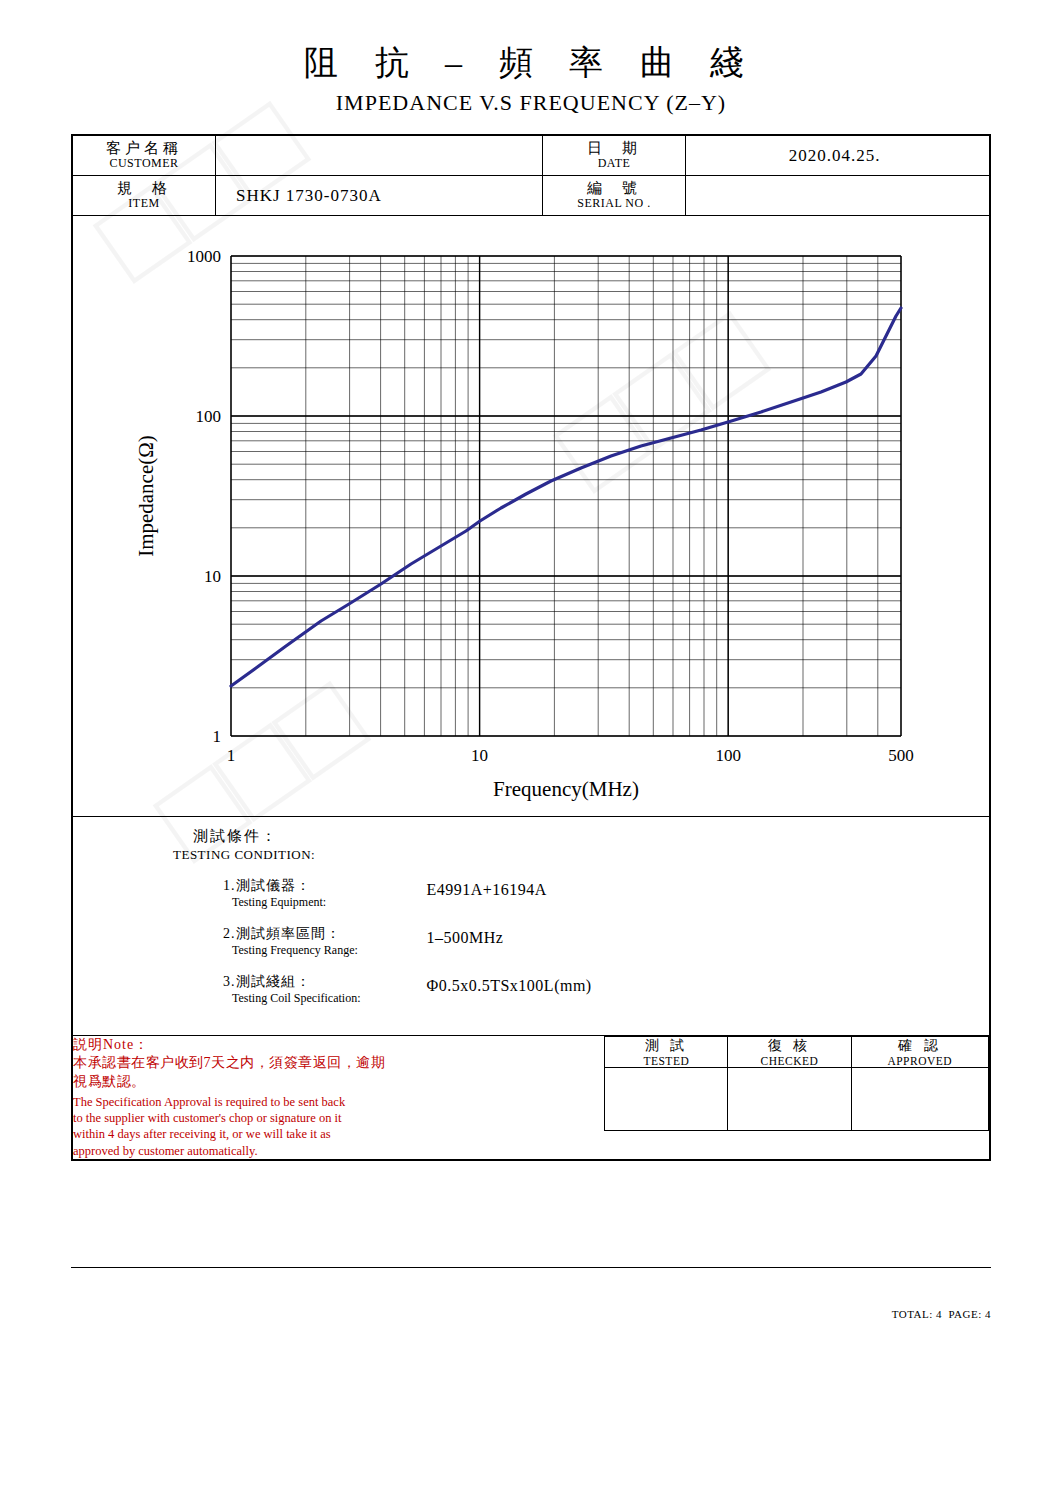阻 抗 – 頻 率 曲 綫
IMPEDANCE V.S FREQUENCY (Z–Y)
| 客户名稱 CUSTOMER | | 日 期 DATE | 2020.04.25. |
| 規 格 ITEM | SHKJ 1730-0730A | 編 號 SERIAL NO . | |
| 1 10 100 500 1000 100 10 1 Frequency(MHz) Impedance(Ω) |
| 測試條件： TESTING CONDITION: 1.測試儀器： Testing Equipment: E4991A+16194A 2.測試頻率區間： Testing Frequency Range: 1–500MHz 3.測試綫組： Testing Coil Specification: Φ0.5x0.5TSx100L(mm) |
| / 説明Note： 本承認書在客户收到7天之内，須簽章返回，逾期 視爲默認。 The Specification Approval is required to be sent back to the supplier with customer's chop or signature on it within 4 days after receiving it, or we will take it as approved by customer automatically. / / 測 試 TESTED / 復 核 CHECKED / 確 認 APPROVED / / □□□ / □□□ / □□□ / / |
□□□□□□□□□□
TOTAL: 4 PAGE: 4
□□□ □□□ □□□